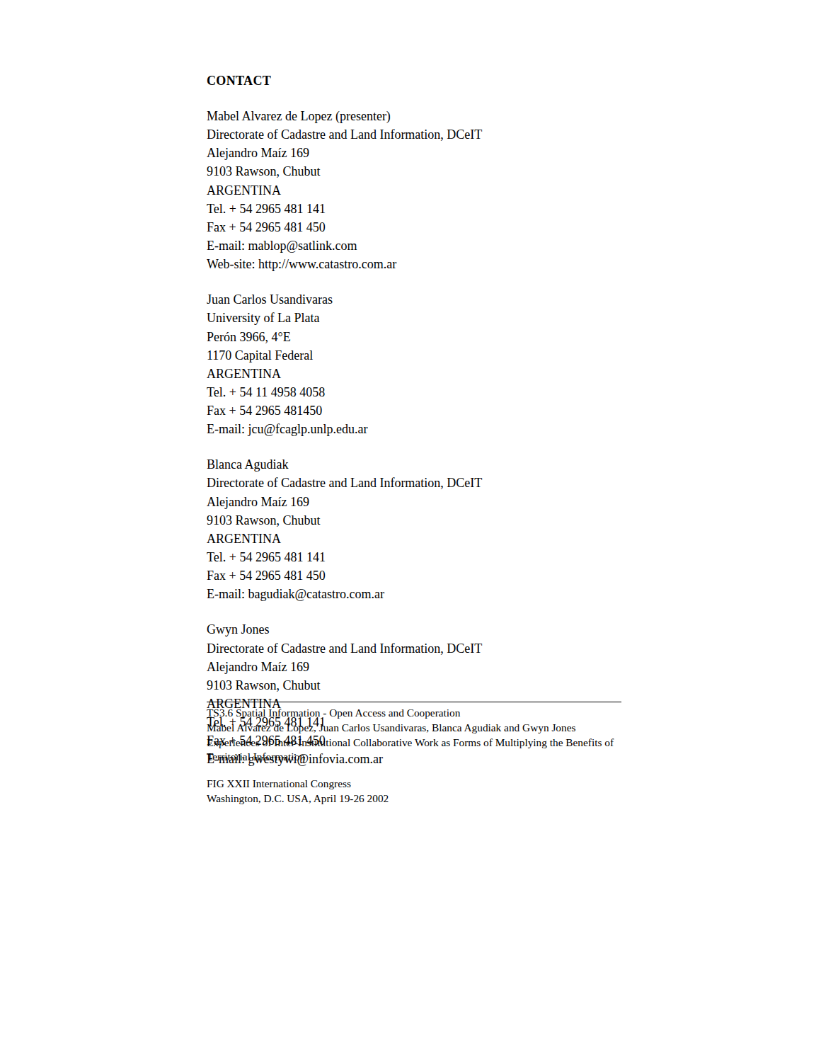CONTACT
Mabel Alvarez de Lopez (presenter)
Directorate of Cadastre and Land Information, DCeIT
Alejandro Maíz 169
9103 Rawson, Chubut
ARGENTINA
Tel. + 54 2965 481 141
Fax + 54 2965 481 450
E-mail: mablop@satlink.com
Web-site: http://www.catastro.com.ar
Juan Carlos Usandivaras
University of La Plata
Perón 3966, 4°E
1170 Capital Federal
ARGENTINA
Tel. + 54 11 4958 4058
Fax + 54 2965 481450
E-mail: jcu@fcaglp.unlp.edu.ar
Blanca Agudiak
Directorate of Cadastre and Land Information, DCeIT
Alejandro Maíz 169
9103 Rawson, Chubut
ARGENTINA
Tel. + 54 2965 481 141
Fax + 54 2965 481 450
E-mail: bagudiak@catastro.com.ar
Gwyn Jones
Directorate of Cadastre and Land Information, DCeIT
Alejandro Maíz 169
9103 Rawson, Chubut
ARGENTINA
Tel. + 54 2965 481 141
Fax + 54 2965 481 450
E-mail: gwestywi@infovia.com.ar
TS3.6 Spatial Information - Open Access and Cooperation
Mabel Alvarez de Lopez, Juan Carlos Usandivaras, Blanca Agudiak and Gwyn Jones
Experiences of Inter-Institutional Collaborative Work as Forms of Multiplying the Benefits of Territorial Information
FIG XXII International Congress
Washington, D.C. USA, April 19-26 2002